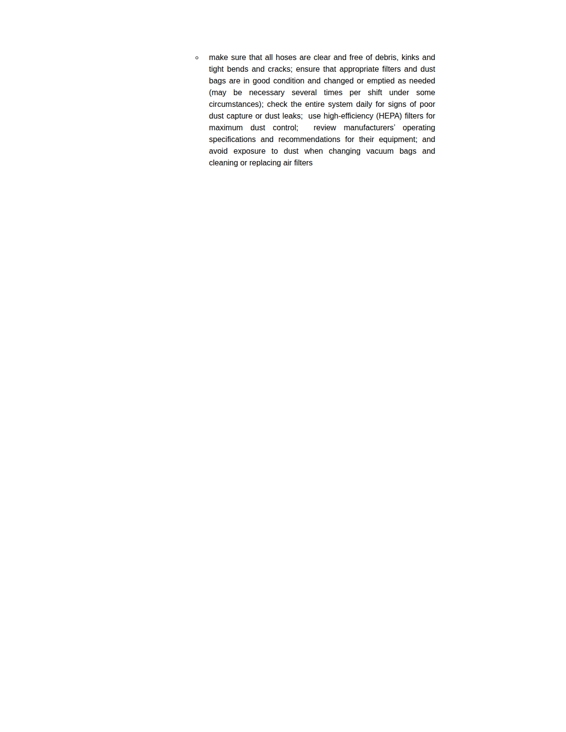make sure that all hoses are clear and free of debris, kinks and tight bends and cracks; ensure that appropriate filters and dust bags are in good condition and changed or emptied as needed (may be necessary several times per shift under some circumstances); check the entire system daily for signs of poor dust capture or dust leaks; use high-efficiency (HEPA) filters for maximum dust control; review manufacturers’ operating specifications and recommendations for their equipment; and avoid exposure to dust when changing vacuum bags and cleaning or replacing air filters